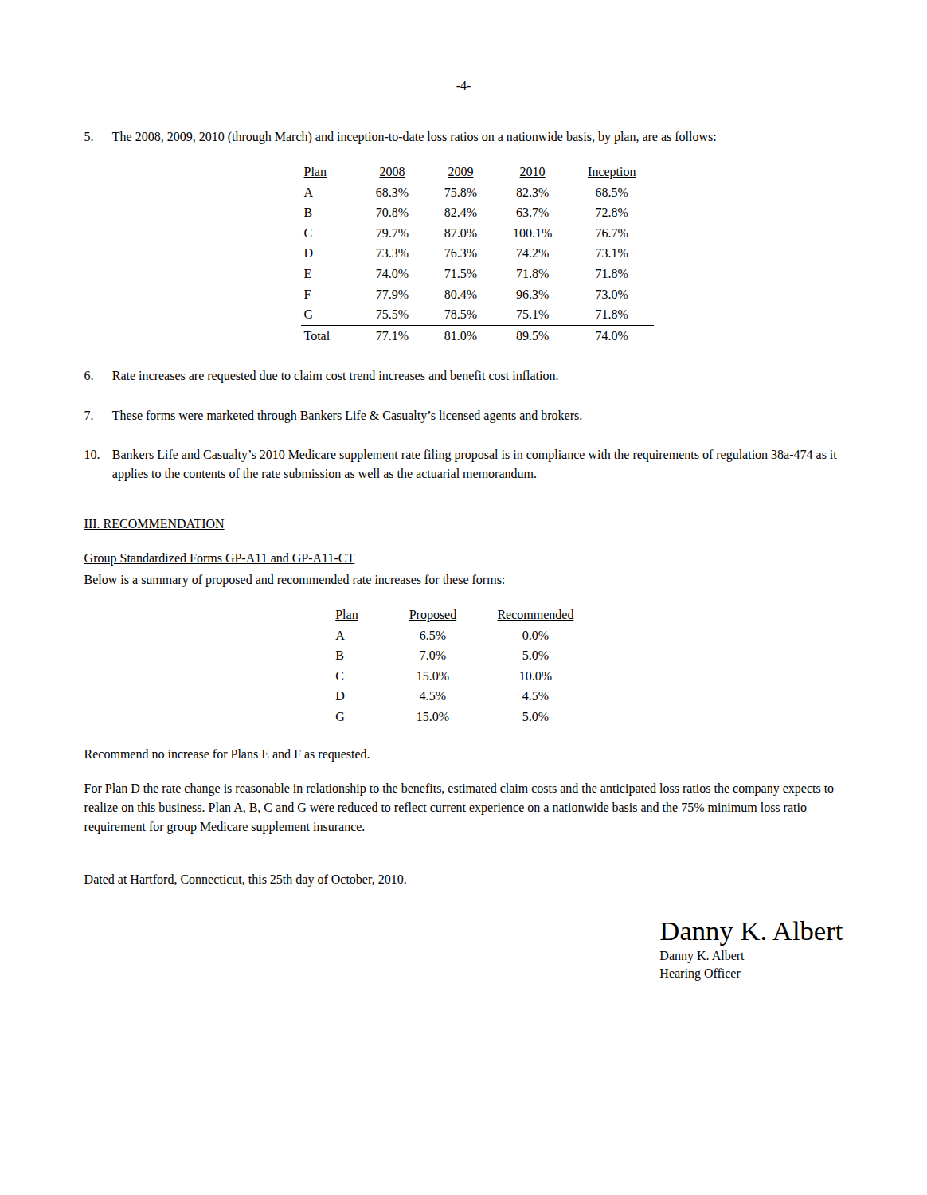-4-
5. The 2008, 2009, 2010 (through March) and inception-to-date loss ratios on a nationwide basis, by plan, are as follows:
| Plan | 2008 | 2009 | 2010 | Inception |
| --- | --- | --- | --- | --- |
| A | 68.3% | 75.8% | 82.3% | 68.5% |
| B | 70.8% | 82.4% | 63.7% | 72.8% |
| C | 79.7% | 87.0% | 100.1% | 76.7% |
| D | 73.3% | 76.3% | 74.2% | 73.1% |
| E | 74.0% | 71.5% | 71.8% | 71.8% |
| F | 77.9% | 80.4% | 96.3% | 73.0% |
| G | 75.5% | 78.5% | 75.1% | 71.8% |
| Total | 77.1% | 81.0% | 89.5% | 74.0% |
6. Rate increases are requested due to claim cost trend increases and benefit cost inflation.
7. These forms were marketed through Bankers Life & Casualty’s licensed agents and brokers.
10. Bankers Life and Casualty’s 2010 Medicare supplement rate filing proposal is in compliance with the requirements of regulation 38a-474 as it applies to the contents of the rate submission as well as the actuarial memorandum.
III. RECOMMENDATION
Group Standardized Forms GP-A11 and GP-A11-CT
Below is a summary of proposed and recommended rate increases for these forms:
| Plan | Proposed | Recommended |
| --- | --- | --- |
| A | 6.5% | 0.0% |
| B | 7.0% | 5.0% |
| C | 15.0% | 10.0% |
| D | 4.5% | 4.5% |
| G | 15.0% | 5.0% |
Recommend no increase for Plans E and F as requested.
For Plan D the rate change is reasonable in relationship to the benefits, estimated claim costs and the anticipated loss ratios the company expects to realize on this business. Plan A, B, C and G were reduced to reflect current experience on a nationwide basis and the 75% minimum loss ratio requirement for group Medicare supplement insurance.
Dated at Hartford, Connecticut, this 25th day of October, 2010.
Danny K. Albert
Danny K. Albert
Hearing Officer